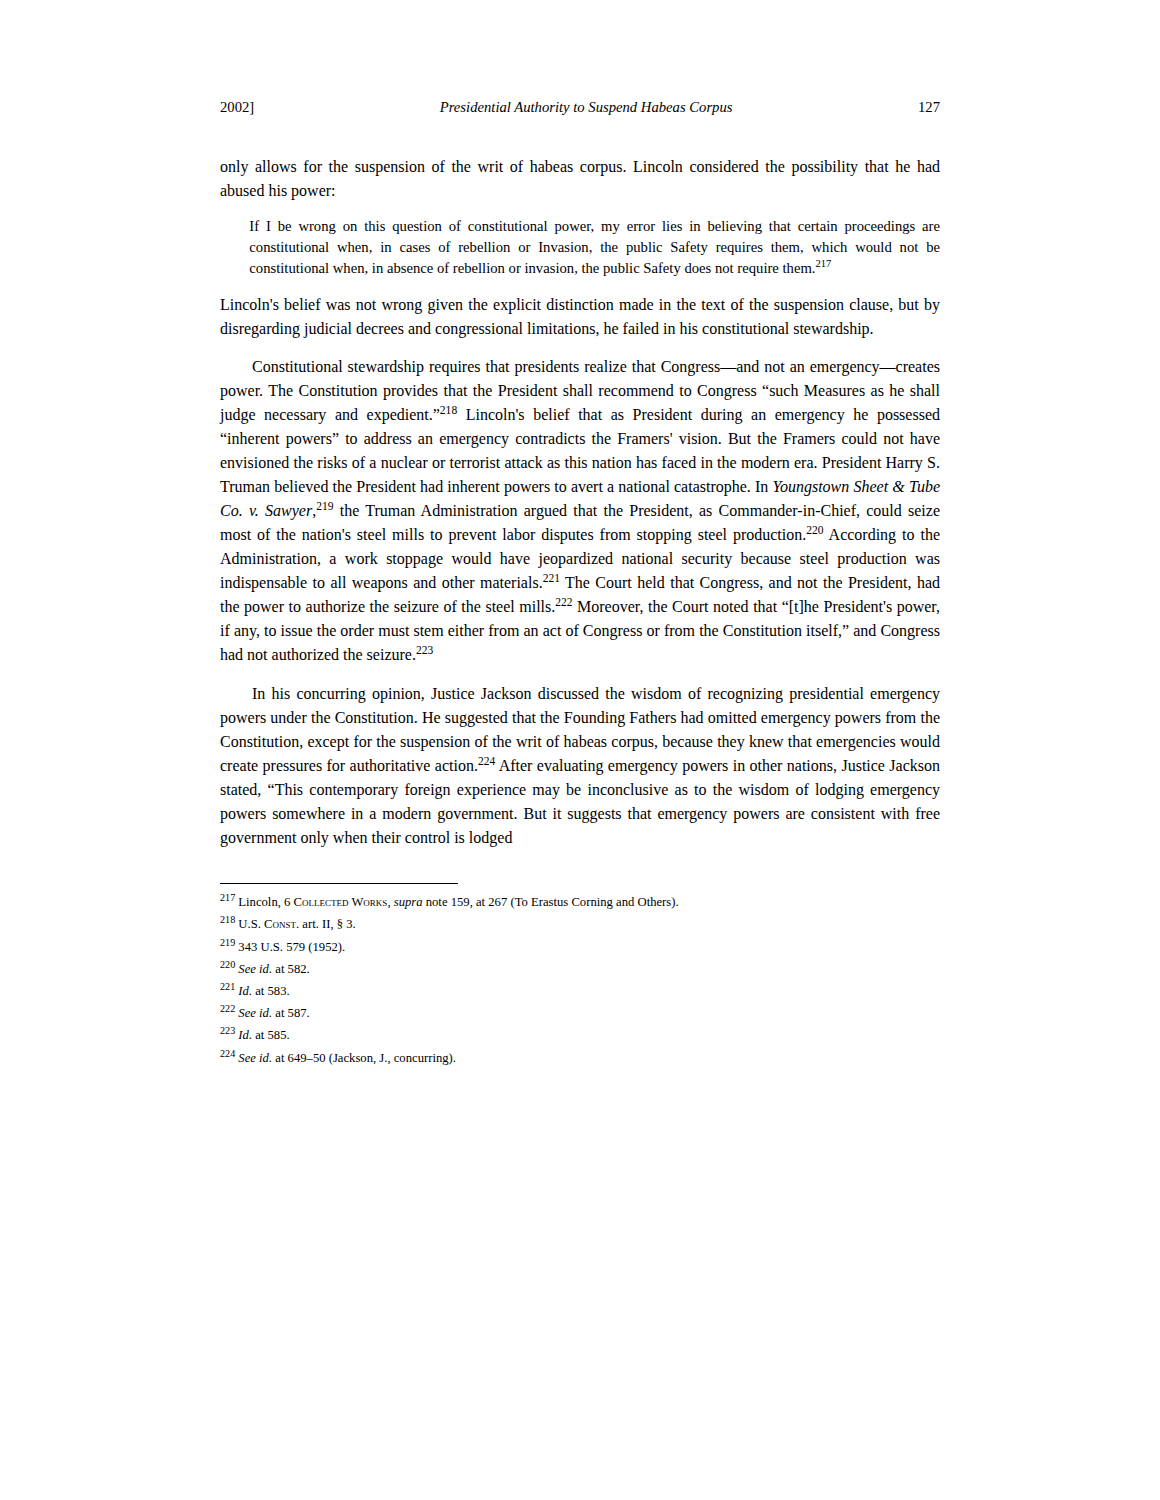2002] Presidential Authority to Suspend Habeas Corpus 127
only allows for the suspension of the writ of habeas corpus. Lincoln considered the possibility that he had abused his power:
If I be wrong on this question of constitutional power, my error lies in believing that certain proceedings are constitutional when, in cases of rebellion or Invasion, the public Safety requires them, which would not be constitutional when, in absence of rebellion or invasion, the public Safety does not require them.217
Lincoln's belief was not wrong given the explicit distinction made in the text of the suspension clause, but by disregarding judicial decrees and congressional limitations, he failed in his constitutional stewardship.
Constitutional stewardship requires that presidents realize that Congress—and not an emergency—creates power. The Constitution provides that the President shall recommend to Congress “such Measures as he shall judge necessary and expedient.”218 Lincoln's belief that as President during an emergency he possessed “inherent powers” to address an emergency contradicts the Framers' vision. But the Framers could not have envisioned the risks of a nuclear or terrorist attack as this nation has faced in the modern era. President Harry S. Truman believed the President had inherent powers to avert a national catastrophe. In Youngstown Sheet & Tube Co. v. Sawyer,219 the Truman Administration argued that the President, as Commander-in-Chief, could seize most of the nation's steel mills to prevent labor disputes from stopping steel production.220 According to the Administration, a work stoppage would have jeopardized national security because steel production was indispensable to all weapons and other materials.221 The Court held that Congress, and not the President, had the power to authorize the seizure of the steel mills.222 Moreover, the Court noted that “[t]he President's power, if any, to issue the order must stem either from an act of Congress or from the Constitution itself,” and Congress had not authorized the seizure.223
In his concurring opinion, Justice Jackson discussed the wisdom of recognizing presidential emergency powers under the Constitution. He suggested that the Founding Fathers had omitted emergency powers from the Constitution, except for the suspension of the writ of habeas corpus, because they knew that emergencies would create pressures for authoritative action.224 After evaluating emergency powers in other nations, Justice Jackson stated, “This contemporary foreign experience may be inconclusive as to the wisdom of lodging emergency powers somewhere in a modern government. But it suggests that emergency powers are consistent with free government only when their control is lodged
217 Lincoln, 6 Collected Works, supra note 159, at 267 (To Erastus Corning and Others).
218 U.S. Const. art. II, § 3.
219 343 U.S. 579 (1952).
220 See id. at 582.
221 Id. at 583.
222 See id. at 587.
223 Id. at 585.
224 See id. at 649–50 (Jackson, J., concurring).